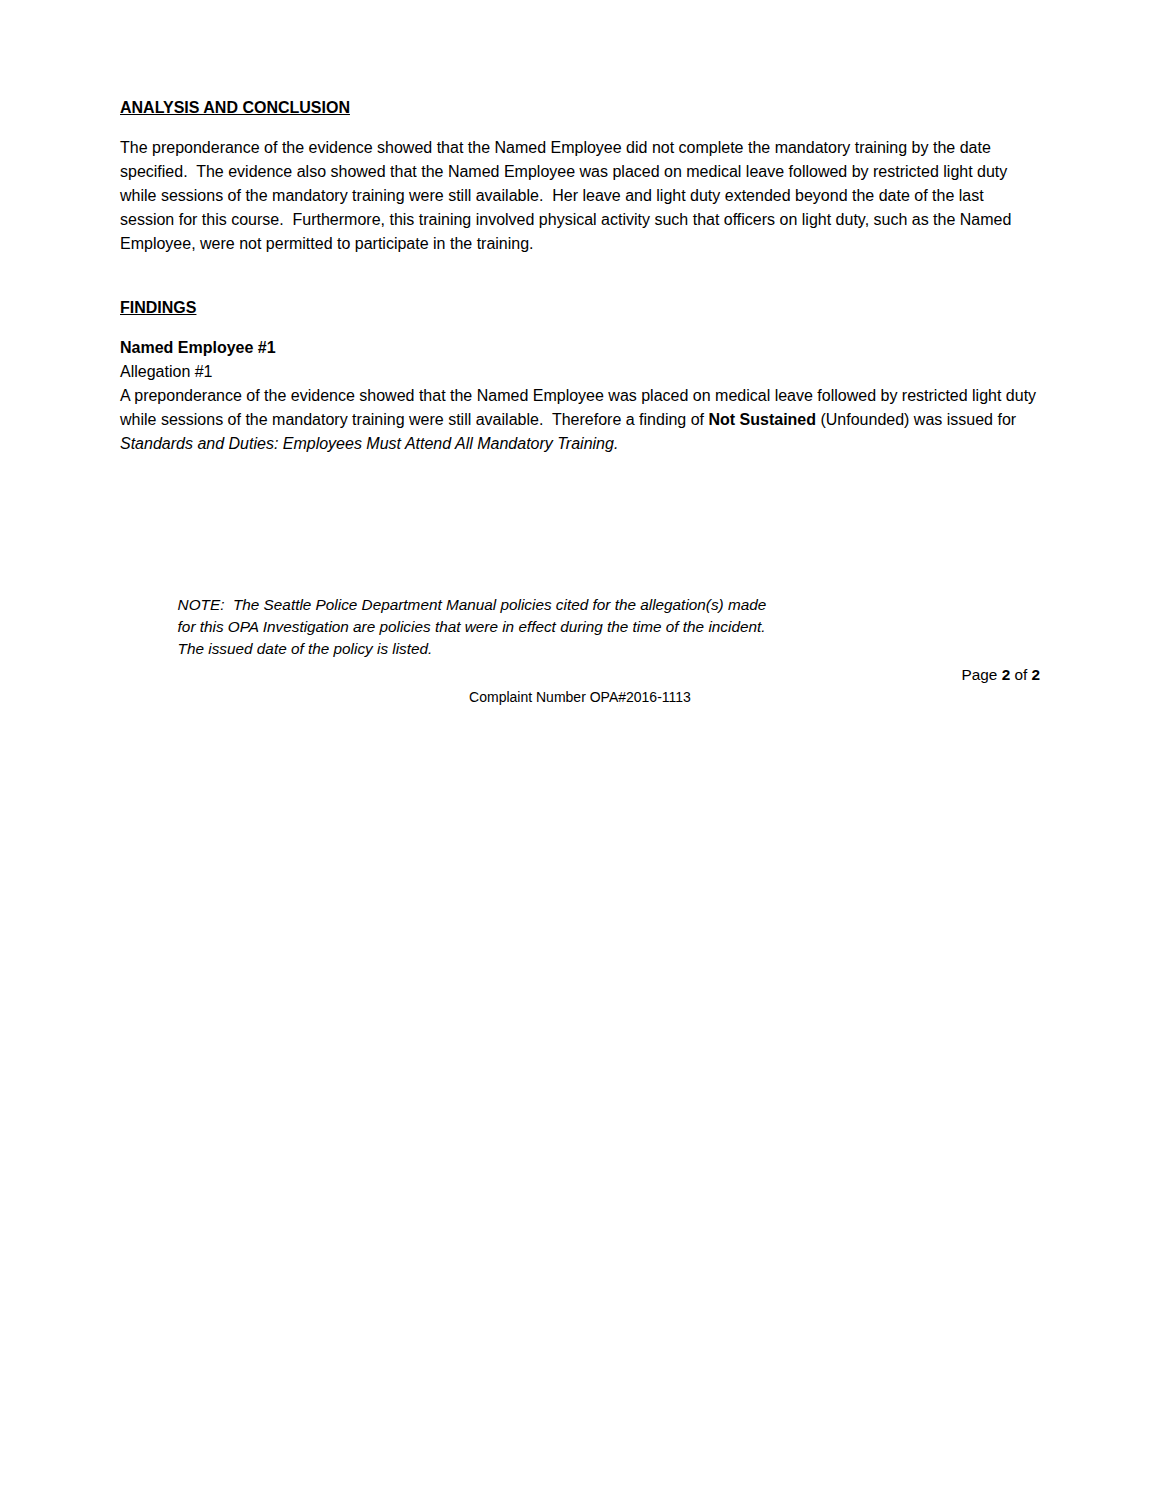ANALYSIS AND CONCLUSION
The preponderance of the evidence showed that the Named Employee did not complete the mandatory training by the date specified. The evidence also showed that the Named Employee was placed on medical leave followed by restricted light duty while sessions of the mandatory training were still available. Her leave and light duty extended beyond the date of the last session for this course. Furthermore, this training involved physical activity such that officers on light duty, such as the Named Employee, were not permitted to participate in the training.
FINDINGS
Named Employee #1
Allegation #1
A preponderance of the evidence showed that the Named Employee was placed on medical leave followed by restricted light duty while sessions of the mandatory training were still available. Therefore a finding of Not Sustained (Unfounded) was issued for Standards and Duties: Employees Must Attend All Mandatory Training.
NOTE: The Seattle Police Department Manual policies cited for the allegation(s) made
for this OPA Investigation are policies that were in effect during the time of the incident.
The issued date of the policy is listed.
Page 2 of 2
Complaint Number OPA#2016-1113